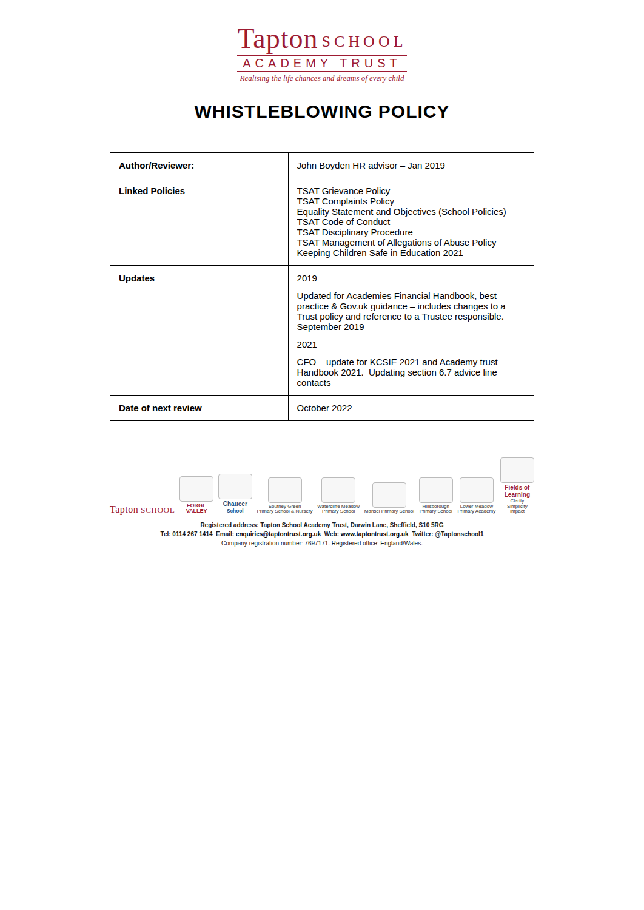TaptonSCHOOL
ACADEMY TRUST
Realising the life chances and dreams of every child
WHISTLEBLOWING POLICY
| Author/Reviewer: | John Boyden HR advisor – Jan 2019 |
| Linked Policies | TSAT Grievance Policy TSAT Complaints Policy Equality Statement and Objectives (School Policies) TSAT Code of Conduct TSAT Disciplinary Procedure TSAT Management of Allegations of Abuse Policy Keeping Children Safe in Education 2021 |
| Updates | 2019 Updated for Academies Financial Handbook, best practice & Gov.uk guidance – includes changes to a Trust policy and reference to a Trustee responsible. September 2019 2021 CFO – update for KCSIE 2021 and Academy trust Handbook 2021. Updating section 6.7 advice line contacts |
| Date of next review | October 2022 |
Tapton SCHOOL
FORGE
VALLEY
Chaucer
School
Southey Green
Primary School & Nursery
Watercliffe Meadow
Primary School
Mansel Primary School
Hillsborough
Primary School
Lower Meadow
Primary Academy
Fields of
Learning
Clarity
Simplicity
Impact
Registered address: Tapton School Academy Trust, Darwin Lane, Sheffield, S10 5RG
Tel: 0114 267 1414 Email: enquiries@taptontrust.org.uk Web: www.taptontrust.org.uk Twitter: @Taptonschool1
Company registration number: 7697171. Registered office: England/Wales.